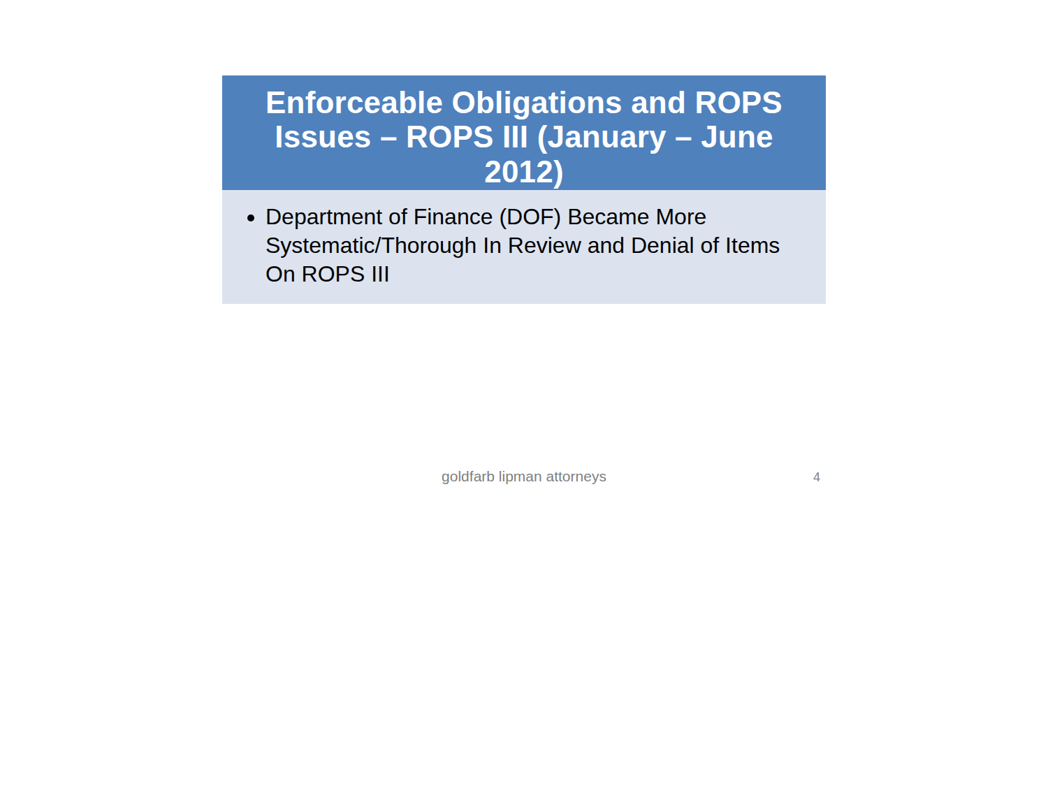Enforceable Obligations and ROPS Issues – ROPS III (January – June 2012)
Department of Finance (DOF) Became More Systematic/Thorough In Review and Denial of Items On ROPS III
goldfarb lipman attorneys
4